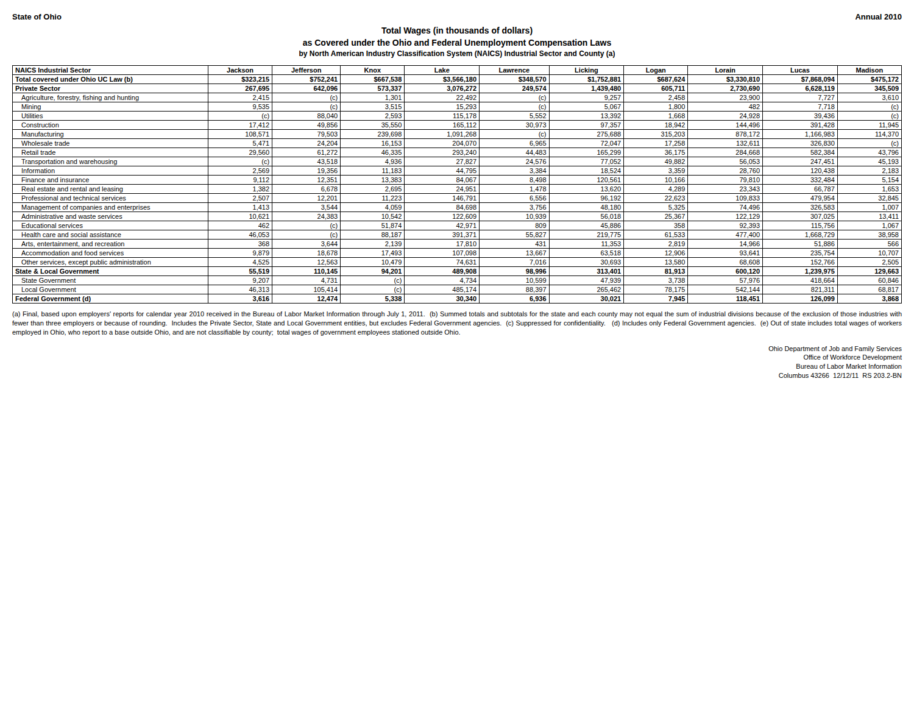State of Ohio
Annual 2010
Total Wages (in thousands of dollars)
as Covered under the Ohio and Federal Unemployment Compensation Laws
by North American Industry Classification System (NAICS) Industrial Sector and County (a)
| NAICS Industrial Sector | Jackson | Jefferson | Knox | Lake | Lawrence | Licking | Logan | Lorain | Lucas | Madison |
| --- | --- | --- | --- | --- | --- | --- | --- | --- | --- | --- |
| Total covered under Ohio UC Law (b) | $323,215 | $752,241 | $667,538 | $3,566,180 | $348,570 | $1,752,881 | $687,624 | $3,330,810 | $7,868,094 | $475,172 |
| Private Sector | 267,695 | 642,096 | 573,337 | 3,076,272 | 249,574 | 1,439,480 | 605,711 | 2,730,690 | 6,628,119 | 345,509 |
| Agriculture, forestry, fishing and hunting | 2,415 | (c) | 1,301 | 22,492 | (c) | 9,257 | 2,458 | 23,900 | 7,727 | 3,610 |
| Mining | 9,535 | (c) | 3,515 | 15,293 | (c) | 5,067 | 1,800 | 482 | 7,718 | (c) |
| Utilities | (c) | 88,040 | 2,593 | 115,178 | 5,552 | 13,392 | 1,668 | 24,928 | 39,436 | (c) |
| Construction | 17,412 | 49,856 | 35,550 | 165,112 | 30,973 | 97,357 | 18,942 | 144,496 | 391,428 | 11,945 |
| Manufacturing | 108,571 | 79,503 | 239,698 | 1,091,268 | (c) | 275,688 | 315,203 | 878,172 | 1,166,983 | 114,370 |
| Wholesale trade | 5,471 | 24,204 | 16,153 | 204,070 | 6,965 | 72,047 | 17,258 | 132,611 | 326,830 | (c) |
| Retail trade | 29,560 | 61,272 | 46,335 | 293,240 | 44,483 | 165,299 | 36,175 | 284,668 | 582,384 | 43,796 |
| Transportation and warehousing | (c) | 43,518 | 4,936 | 27,827 | 24,576 | 77,052 | 49,882 | 56,053 | 247,451 | 45,193 |
| Information | 2,569 | 19,356 | 11,183 | 44,795 | 3,384 | 18,524 | 3,359 | 28,760 | 120,438 | 2,183 |
| Finance and insurance | 9,112 | 12,351 | 13,383 | 84,067 | 8,498 | 120,561 | 10,166 | 79,810 | 332,484 | 5,154 |
| Real estate and rental and leasing | 1,382 | 6,678 | 2,695 | 24,951 | 1,478 | 13,620 | 4,289 | 23,343 | 66,787 | 1,653 |
| Professional and technical services | 2,507 | 12,201 | 11,223 | 146,791 | 6,556 | 96,192 | 22,623 | 109,833 | 479,954 | 32,845 |
| Management of companies and enterprises | 1,413 | 3,544 | 4,059 | 84,698 | 3,756 | 48,180 | 5,325 | 74,496 | 326,583 | 1,007 |
| Administrative and waste services | 10,621 | 24,383 | 10,542 | 122,609 | 10,939 | 56,018 | 25,367 | 122,129 | 307,025 | 13,411 |
| Educational services | 462 | (c) | 51,874 | 42,971 | 809 | 45,886 | 358 | 92,393 | 115,756 | 1,067 |
| Health care and social assistance | 46,053 | (c) | 88,187 | 391,371 | 55,827 | 219,775 | 61,533 | 477,400 | 1,668,729 | 38,958 |
| Arts, entertainment, and recreation | 368 | 3,644 | 2,139 | 17,810 | 431 | 11,353 | 2,819 | 14,966 | 51,886 | 566 |
| Accommodation and food services | 9,879 | 18,678 | 17,493 | 107,098 | 13,667 | 63,518 | 12,906 | 93,641 | 235,754 | 10,707 |
| Other services, except public administration | 4,525 | 12,563 | 10,479 | 74,631 | 7,016 | 30,693 | 13,580 | 68,608 | 152,766 | 2,505 |
| State & Local Government | 55,519 | 110,145 | 94,201 | 489,908 | 98,996 | 313,401 | 81,913 | 600,120 | 1,239,975 | 129,663 |
| State Government | 9,207 | 4,731 | (c) | 4,734 | 10,599 | 47,939 | 3,738 | 57,976 | 418,664 | 60,846 |
| Local Government | 46,313 | 105,414 | (c) | 485,174 | 88,397 | 265,462 | 78,175 | 542,144 | 821,311 | 68,817 |
| Federal Government (d) | 3,616 | 12,474 | 5,338 | 30,340 | 6,936 | 30,021 | 7,945 | 118,451 | 126,099 | 3,868 |
(a) Final, based upon employers' reports for calendar year 2010 received in the Bureau of Labor Market Information through July 1, 2011. (b) Summed totals and subtotals for the state and each county may not equal the sum of industrial divisions because of the exclusion of those industries with fewer than three employers or because of rounding. Includes the Private Sector, State and Local Government entities, but excludes Federal Government agencies. (c) Suppressed for confidentiality. (d) Includes only Federal Government agencies. (e) Out of state includes total wages of workers employed in Ohio, who report to a base outside Ohio, and are not classifiable by county; total wages of government employees stationed outside Ohio.
Ohio Department of Job and Family Services
Office of Workforce Development
Bureau of Labor Market Information
Columbus 43266 12/12/11 RS 203.2-BN